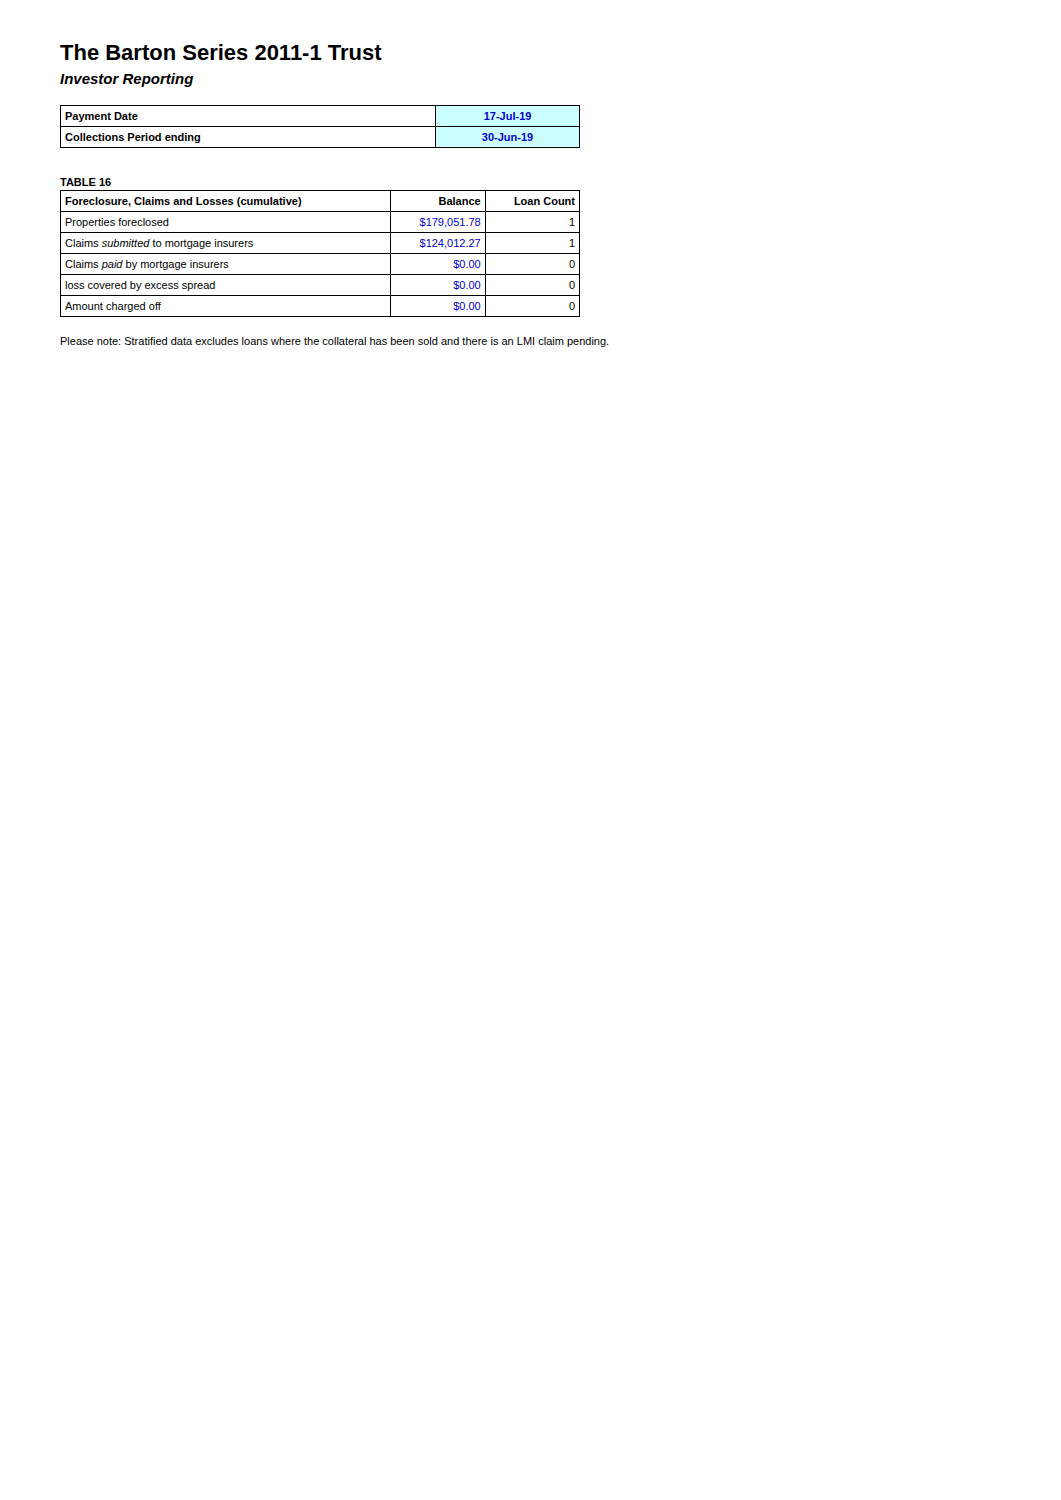The Barton Series 2011-1 Trust
Investor Reporting
| Payment Date | 17-Jul-19 |
| Collections Period ending | 30-Jun-19 |
TABLE 16
| Foreclosure, Claims and Losses (cumulative) | Balance | Loan Count |
| --- | --- | --- |
| Properties foreclosed | $179,051.78 | 1 |
| Claims submitted to mortgage insurers | $124,012.27 | 1 |
| Claims paid by mortgage insurers | $0.00 | 0 |
| loss covered by excess spread | $0.00 | 0 |
| Amount charged off | $0.00 | 0 |
Please note: Stratified data excludes loans where the collateral has been sold and there is an LMI claim pending.